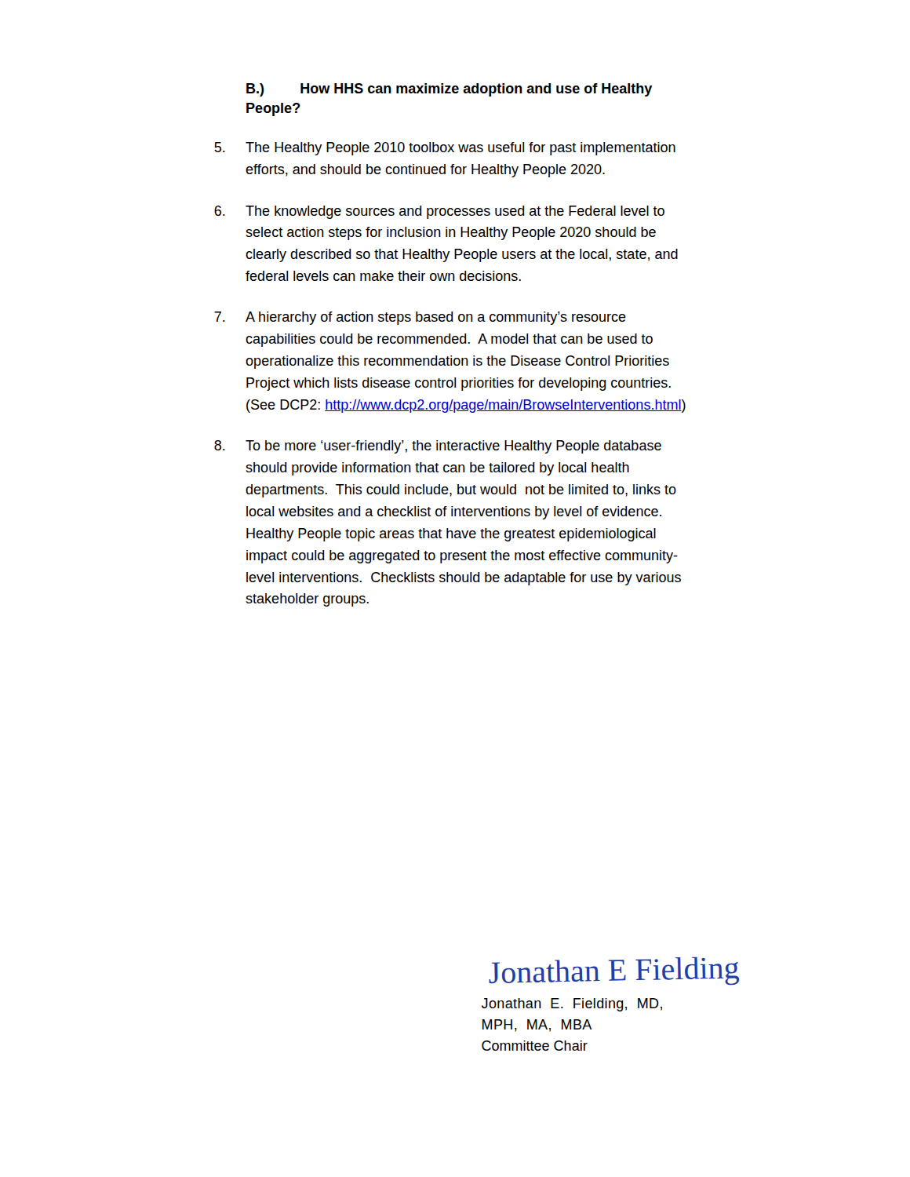B.) How HHS can maximize adoption and use of Healthy People?
5. The Healthy People 2010 toolbox was useful for past implementation efforts, and should be continued for Healthy People 2020.
6. The knowledge sources and processes used at the Federal level to select action steps for inclusion in Healthy People 2020 should be clearly described so that Healthy People users at the local, state, and federal levels can make their own decisions.
7. A hierarchy of action steps based on a community’s resource capabilities could be recommended. A model that can be used to operationalize this recommendation is the Disease Control Priorities Project which lists disease control priorities for developing countries. (See DCP2: http://www.dcp2.org/page/main/BrowseInterventions.html)
8. To be more ‘user-friendly’, the interactive Healthy People database should provide information that can be tailored by local health departments. This could include, but would not be limited to, links to local websites and a checklist of interventions by level of evidence. Healthy People topic areas that have the greatest epidemiological impact could be aggregated to present the most effective community-level interventions. Checklists should be adaptable for use by various stakeholder groups.
Jonathan E Fielding
Jonathan E. Fielding, MD, MPH, MA, MBA
Committee Chair